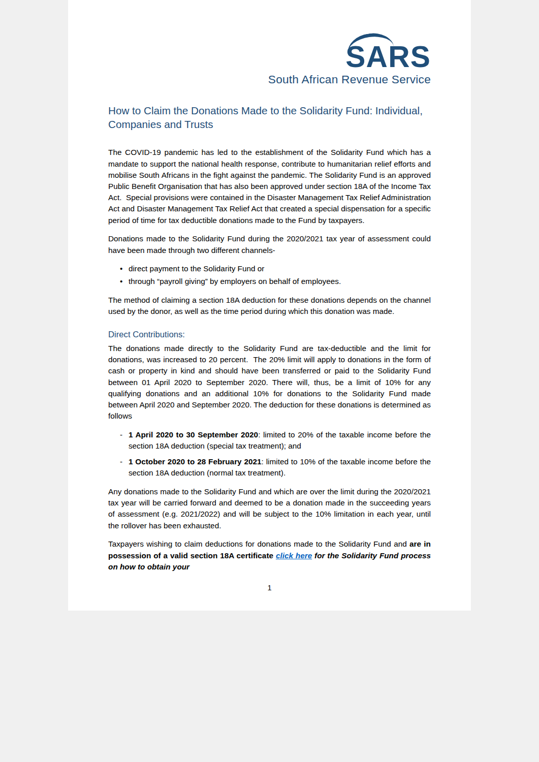SARS
South African Revenue Service
How to Claim the Donations Made to the Solidarity Fund: Individual, Companies and Trusts
The COVID-19 pandemic has led to the establishment of the Solidarity Fund which has a mandate to support the national health response, contribute to humanitarian relief efforts and mobilise South Africans in the fight against the pandemic. The Solidarity Fund is an approved Public Benefit Organisation that has also been approved under section 18A of the Income Tax Act. Special provisions were contained in the Disaster Management Tax Relief Administration Act and Disaster Management Tax Relief Act that created a special dispensation for a specific period of time for tax deductible donations made to the Fund by taxpayers.
Donations made to the Solidarity Fund during the 2020/2021 tax year of assessment could have been made through two different channels-
direct payment to the Solidarity Fund or
through “payroll giving” by employers on behalf of employees.
The method of claiming a section 18A deduction for these donations depends on the channel used by the donor, as well as the time period during which this donation was made.
Direct Contributions:
The donations made directly to the Solidarity Fund are tax-deductible and the limit for donations, was increased to 20 percent. The 20% limit will apply to donations in the form of cash or property in kind and should have been transferred or paid to the Solidarity Fund between 01 April 2020 to September 2020. There will, thus, be a limit of 10% for any qualifying donations and an additional 10% for donations to the Solidarity Fund made between April 2020 and September 2020. The deduction for these donations is determined as follows
1 April 2020 to 30 September 2020: limited to 20% of the taxable income before the section 18A deduction (special tax treatment); and
1 October 2020 to 28 February 2021: limited to 10% of the taxable income before the section 18A deduction (normal tax treatment).
Any donations made to the Solidarity Fund and which are over the limit during the 2020/2021 tax year will be carried forward and deemed to be a donation made in the succeeding years of assessment (e.g. 2021/2022) and will be subject to the 10% limitation in each year, until the rollover has been exhausted.
Taxpayers wishing to claim deductions for donations made to the Solidarity Fund and are in possession of a valid section 18A certificate click here for the Solidarity Fund process on how to obtain your
1